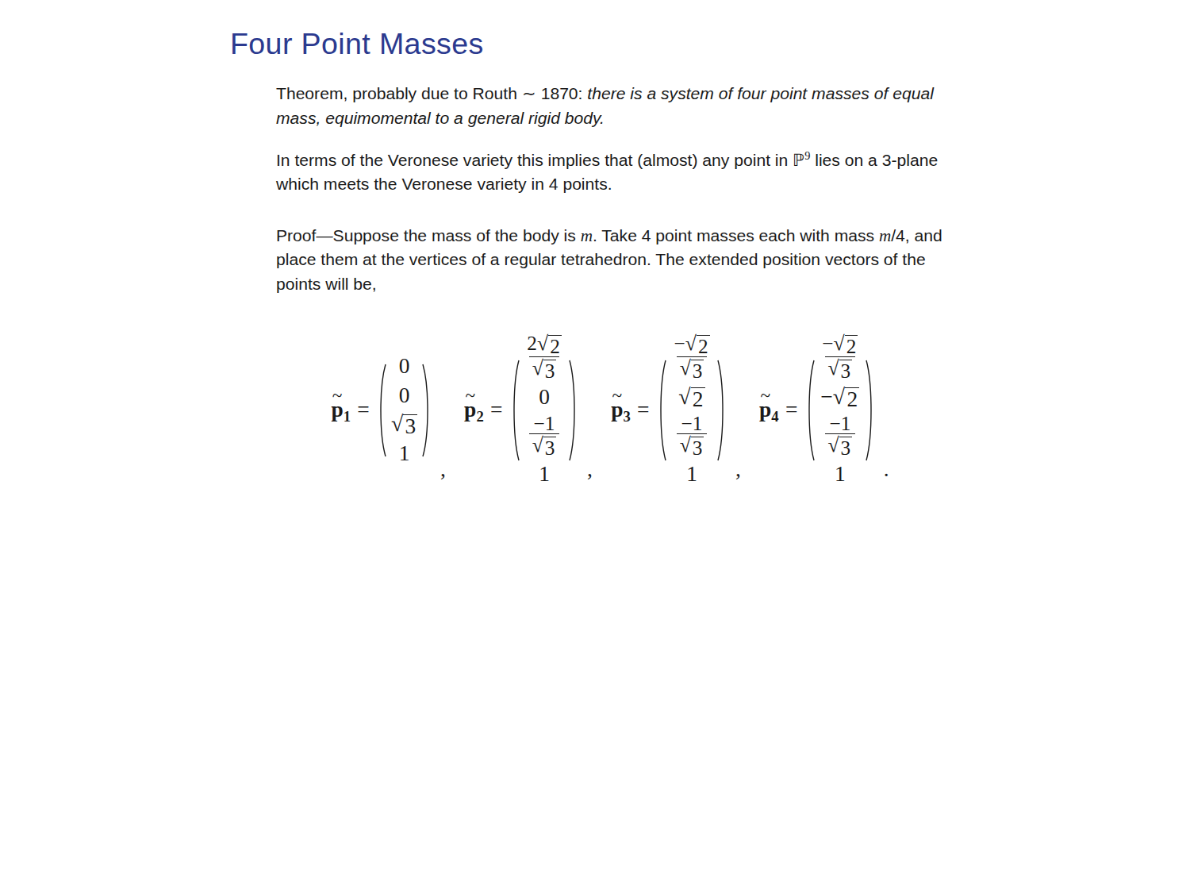Four Point Masses
Theorem, probably due to Routh ∼ 1870: there is a system of four point masses of equal mass, equimomental to a general rigid body.
In terms of the Veronese variety this implies that (almost) any point in ℙ9 lies on a 3-plane which meets the Veronese variety in 4 points.
Proof—Suppose the mass of the body is m. Take 4 point masses each with mass m/4, and place them at the vertices of a regular tetrahedron. The extended position vectors of the points will be,
~p1 =
0
0
√3
1
, ~p2 =
2√2 √3
0
−1 √3
1
, ~p3 =
−√2 √3
√2
−1 √3
1
, ~p4 =
−√2 √3
−√2
−1 √3
1
.